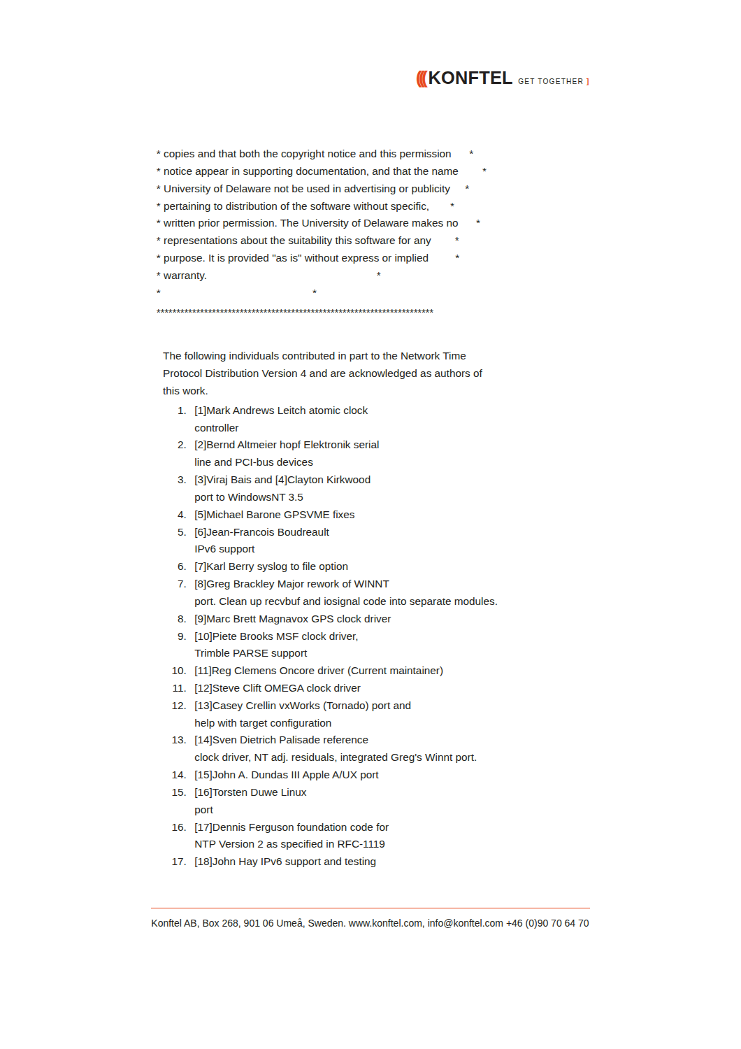(((KONFTEL GET TOGETHER ]
* copies and that both the copyright notice and this permission * * notice appear in supporting documentation, and that the name * * University of Delaware not be used in advertising or publicity * * pertaining to distribution of the software without specific, * * written prior permission. The University of Delaware makes no * * representations about the suitability this software for any * * purpose. It is provided "as is" without express or implied * * warranty. * * * **********************************************************************
The following individuals contributed in part to the Network Time
Protocol Distribution Version 4 and are acknowledged as authors of
this work.
[1]Mark Andrews Leitch atomic clock
controller
[2]Bernd Altmeier hopf Elektronik serial
line and PCI-bus devices
[3]Viraj Bais and [4]Clayton Kirkwood
port to WindowsNT 3.5
[5]Michael Barone GPSVME fixes
[6]Jean-Francois Boudreault
IPv6 support
[7]Karl Berry syslog to file option
[8]Greg Brackley Major rework of WINNT
port. Clean up recvbuf and iosignal code into separate modules.
[9]Marc Brett Magnavox GPS clock driver
[10]Piete Brooks MSF clock driver,
Trimble PARSE support
[11]Reg Clemens Oncore driver (Current maintainer)
[12]Steve Clift OMEGA clock driver
[13]Casey Crellin vxWorks (Tornado) port and
help with target configuration
[14]Sven Dietrich Palisade reference
clock driver, NT adj. residuals, integrated Greg's Winnt port.
[15]John A. Dundas III Apple A/UX port
[16]Torsten Duwe Linux
port
[17]Dennis Ferguson foundation code for
NTP Version 2 as specified in RFC-1119
[18]John Hay IPv6 support and testing
Konftel AB, Box 268, 901 06 Umeå, Sweden. www.konftel.com, info@konftel.com +46 (0)90 70 64 70